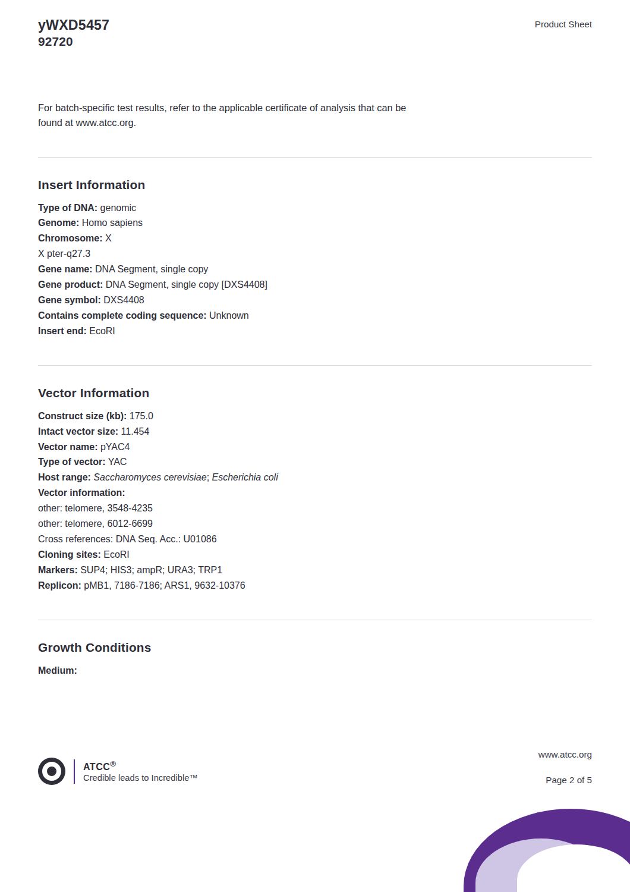yWXD5457 92720
Product Sheet
For batch-specific test results, refer to the applicable certificate of analysis that can be found at www.atcc.org.
Insert Information
Type of DNA: genomic Genome: Homo sapiens Chromosome: X X pter-q27.3 Gene name: DNA Segment, single copy Gene product: DNA Segment, single copy [DXS4408] Gene symbol: DXS4408 Contains complete coding sequence: Unknown Insert end: EcoRI
Vector Information
Construct size (kb): 175.0 Intact vector size: 11.454 Vector name: pYAC4 Type of vector: YAC Host range: Saccharomyces cerevisiae; Escherichia coli Vector information: other: telomere, 3548-4235 other: telomere, 6012-6699 Cross references: DNA Seq. Acc.: U01086 Cloning sites: EcoRI Markers: SUP4; HIS3; ampR; URA3; TRP1 Replicon: pMB1, 7186-7186; ARS1, 9632-10376
Growth Conditions
Medium:
ATCC®
Credible leads to Incredible™
www.atcc.org Page 2 of 5